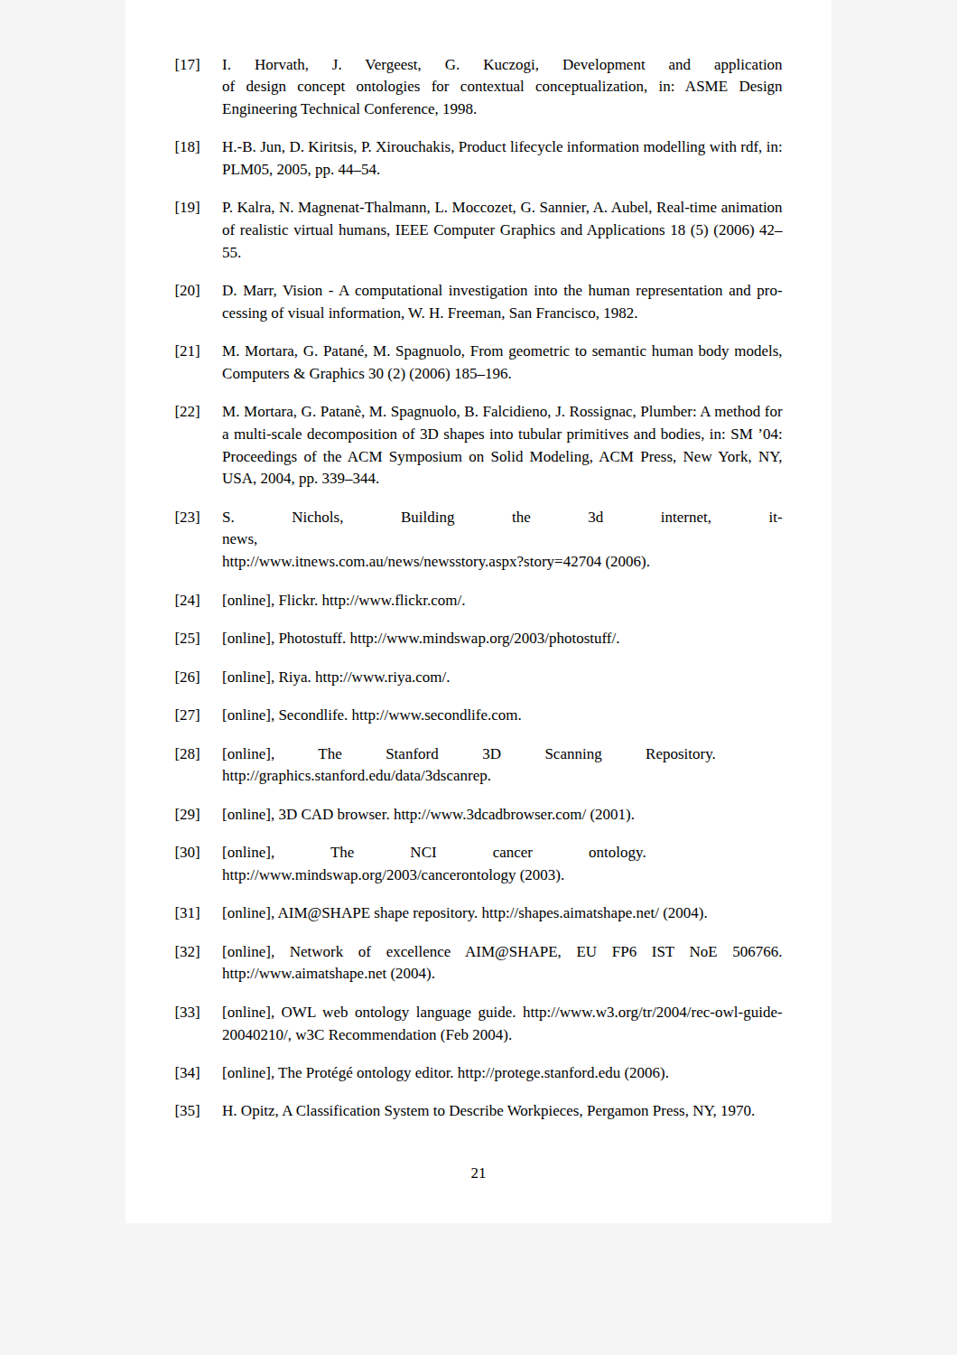[17] I. Horvath, J. Vergeest, G. Kuczogi, Development and application of design concept ontologies for contextual conceptualization, in: ASME Design Engineering Technical Conference, 1998.
[18] H.-B. Jun, D. Kiritsis, P. Xirouchakis, Product lifecycle information modelling with rdf, in: PLM05, 2005, pp. 44–54.
[19] P. Kalra, N. Magnenat-Thalmann, L. Moccozet, G. Sannier, A. Aubel, Real-time animation of realistic virtual humans, IEEE Computer Graphics and Applications 18 (5) (2006) 42–55.
[20] D. Marr, Vision - A computational investigation into the human representation and processing of visual information, W. H. Freeman, San Francisco, 1982.
[21] M. Mortara, G. Patané, M. Spagnuolo, From geometric to semantic human body models, Computers & Graphics 30 (2) (2006) 185–196.
[22] M. Mortara, G. Patanè, M. Spagnuolo, B. Falcidieno, J. Rossignac, Plumber: A method for a multi-scale decomposition of 3D shapes into tubular primitives and bodies, in: SM ’04: Proceedings of the ACM Symposium on Solid Modeling, ACM Press, New York, NY, USA, 2004, pp. 339–344.
[23] S. Nichols, Building the 3d internet, itnews,
http://www.itnews.com.au/news/newsstory.aspx?story=42704 (2006).
[24] [online], Flickr. http://www.flickr.com/.
[25] [online], Photostuff. http://www.mindswap.org/2003/photostuff/.
[26] [online], Riya. http://www.riya.com/.
[27] [online], Secondlife. http://www.secondlife.com.
[28] [online], The Stanford 3D Scanning Repository.
http://graphics.stanford.edu/data/3dscanrep.
[29] [online], 3D CAD browser. http://www.3dcadbrowser.com/ (2001).
[30] [online], The NCI cancer ontology.
http://www.mindswap.org/2003/cancerontology (2003).
[31] [online], AIM@SHAPE shape repository. http://shapes.aimatshape.net/ (2004).
[32] [online], Network of excellence AIM@SHAPE, EU FP6 IST NoE 506766. http://www.aimatshape.net (2004).
[33] [online], OWL web ontology language guide. http://www.w3.org/tr/2004/rec-owl-guide-20040210/, w3C Recommendation (Feb 2004).
[34] [online], The Protégé ontology editor. http://protege.stanford.edu (2006).
[35] H. Opitz, A Classification System to Describe Workpieces, Pergamon Press, NY, 1970.
21